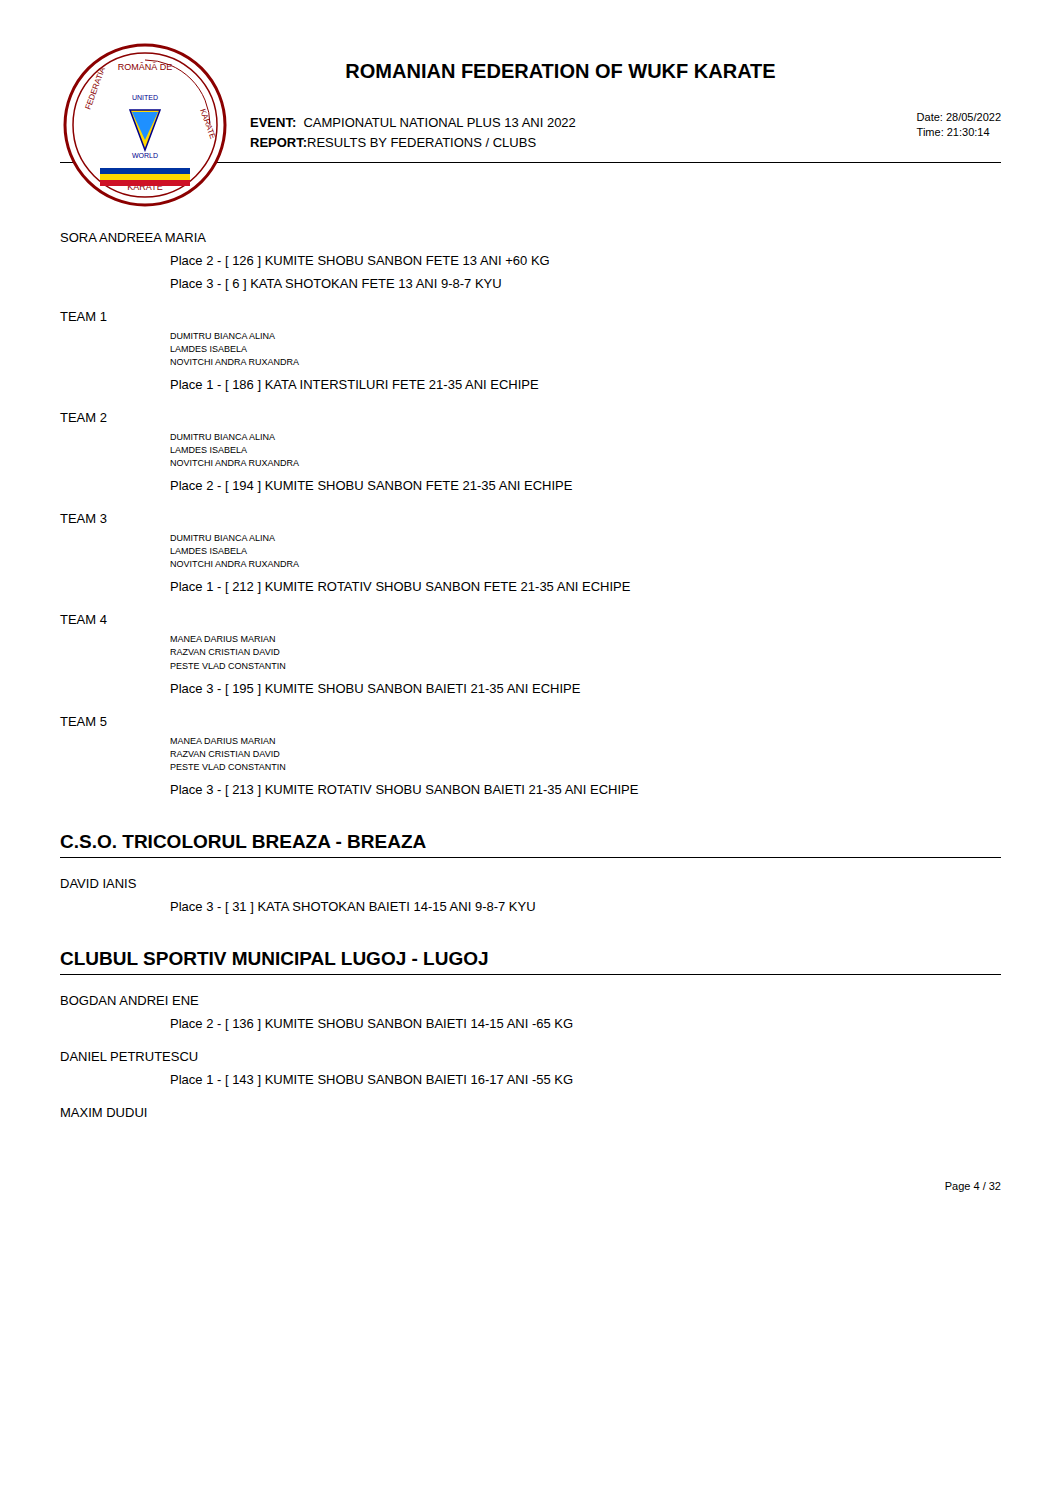ROMÂNĂ DE FEDERATIA KARATE KARATE UNITED WORLD
ROMANIAN FEDERATION OF WUKF KARATE
Date: 28/05/2022
Time: 21:30:14
EVENT: CAMPIONATUL NATIONAL PLUS 13 ANI 2022
REPORT: RESULTS BY FEDERATIONS / CLUBS
SORA ANDREEA MARIA
Place 2 - [ 126 ] KUMITE SHOBU SANBON FETE 13 ANI +60 KG
Place 3 - [ 6 ] KATA SHOTOKAN FETE 13 ANI 9-8-7 KYU
TEAM 1
DUMITRU BIANCA ALINA
LAMDES ISABELA
NOVITCHI ANDRA RUXANDRA
Place 1 - [ 186 ] KATA INTERSTILURI FETE 21-35 ANI ECHIPE
TEAM 2
DUMITRU BIANCA ALINA
LAMDES ISABELA
NOVITCHI ANDRA RUXANDRA
Place 2 - [ 194 ] KUMITE SHOBU SANBON FETE 21-35 ANI ECHIPE
TEAM 3
DUMITRU BIANCA ALINA
LAMDES ISABELA
NOVITCHI ANDRA RUXANDRA
Place 1 - [ 212 ] KUMITE ROTATIV SHOBU SANBON FETE 21-35 ANI ECHIPE
TEAM 4
MANEA DARIUS MARIAN
RAZVAN CRISTIAN DAVID
PESTE VLAD CONSTANTIN
Place 3 - [ 195 ] KUMITE SHOBU SANBON BAIETI 21-35 ANI ECHIPE
TEAM 5
MANEA DARIUS MARIAN
RAZVAN CRISTIAN DAVID
PESTE VLAD CONSTANTIN
Place 3 - [ 213 ] KUMITE ROTATIV SHOBU SANBON BAIETI 21-35 ANI ECHIPE
C.S.O. TRICOLORUL BREAZA - BREAZA
DAVID IANIS
Place 3 - [ 31 ] KATA SHOTOKAN BAIETI 14-15 ANI 9-8-7 KYU
CLUBUL SPORTIV MUNICIPAL LUGOJ - LUGOJ
BOGDAN ANDREI ENE
Place 2 - [ 136 ] KUMITE SHOBU SANBON BAIETI 14-15 ANI -65 KG
DANIEL PETRUTESCU
Place 1 - [ 143 ] KUMITE SHOBU SANBON BAIETI 16-17 ANI -55 KG
MAXIM DUDUI
Page 4 / 32